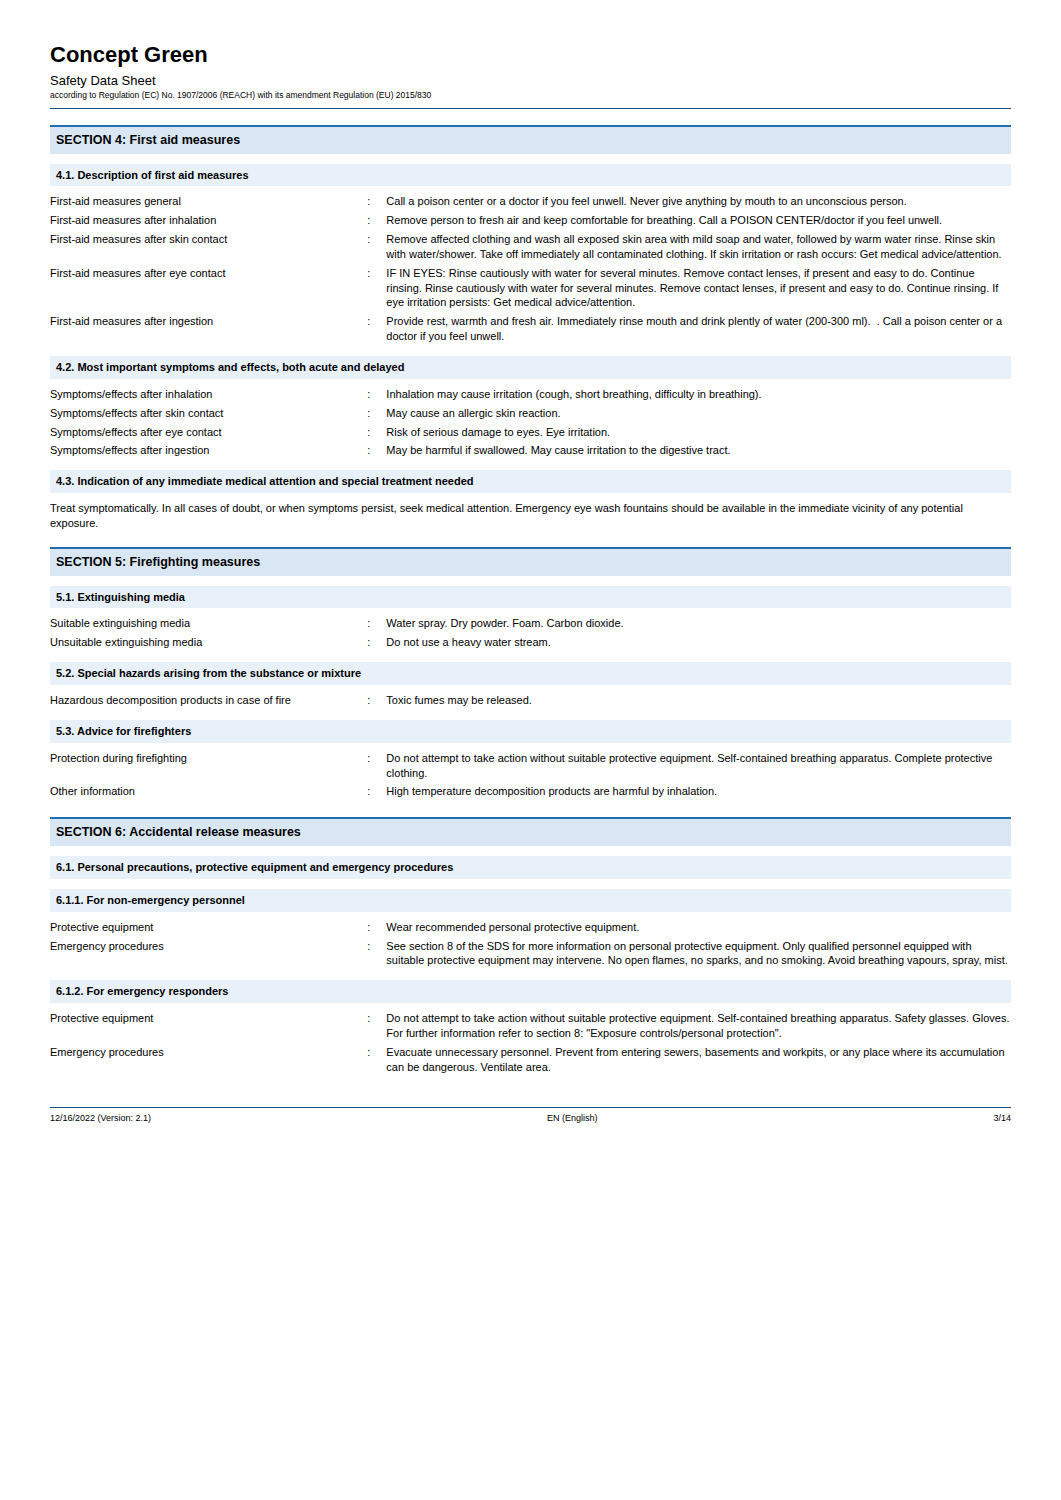Concept Green
Safety Data Sheet
according to Regulation (EC) No. 1907/2006 (REACH) with its amendment Regulation (EU) 2015/830
SECTION 4: First aid measures
4.1. Description of first aid measures
| First-aid measures general | : | Call a poison center or a doctor if you feel unwell. Never give anything by mouth to an unconscious person. |
| First-aid measures after inhalation | : | Remove person to fresh air and keep comfortable for breathing. Call a POISON CENTER/doctor if you feel unwell. |
| First-aid measures after skin contact | : | Remove affected clothing and wash all exposed skin area with mild soap and water, followed by warm water rinse. Rinse skin with water/shower. Take off immediately all contaminated clothing. If skin irritation or rash occurs: Get medical advice/attention. |
| First-aid measures after eye contact | : | IF IN EYES: Rinse cautiously with water for several minutes. Remove contact lenses, if present and easy to do. Continue rinsing. Rinse cautiously with water for several minutes. Remove contact lenses, if present and easy to do. Continue rinsing. If eye irritation persists: Get medical advice/attention. |
| First-aid measures after ingestion | : | Provide rest, warmth and fresh air. Immediately rinse mouth and drink plently of water (200-300 ml). . Call a poison center or a doctor if you feel unwell. |
4.2. Most important symptoms and effects, both acute and delayed
| Symptoms/effects after inhalation | : | Inhalation may cause irritation (cough, short breathing, difficulty in breathing). |
| Symptoms/effects after skin contact | : | May cause an allergic skin reaction. |
| Symptoms/effects after eye contact | : | Risk of serious damage to eyes. Eye irritation. |
| Symptoms/effects after ingestion | : | May be harmful if swallowed. May cause irritation to the digestive tract. |
4.3. Indication of any immediate medical attention and special treatment needed
Treat symptomatically. In all cases of doubt, or when symptoms persist, seek medical attention. Emergency eye wash fountains should be available in the immediate vicinity of any potential exposure.
SECTION 5: Firefighting measures
5.1. Extinguishing media
| Suitable extinguishing media | : | Water spray. Dry powder. Foam. Carbon dioxide. |
| Unsuitable extinguishing media | : | Do not use a heavy water stream. |
5.2. Special hazards arising from the substance or mixture
| Hazardous decomposition products in case of fire | : | Toxic fumes may be released. |
5.3. Advice for firefighters
| Protection during firefighting | : | Do not attempt to take action without suitable protective equipment. Self-contained breathing apparatus. Complete protective clothing. |
| Other information | : | High temperature decomposition products are harmful by inhalation. |
SECTION 6: Accidental release measures
6.1. Personal precautions, protective equipment and emergency procedures
6.1.1. For non-emergency personnel
| Protective equipment | : | Wear recommended personal protective equipment. |
| Emergency procedures | : | See section 8 of the SDS for more information on personal protective equipment. Only qualified personnel equipped with suitable protective equipment may intervene. No open flames, no sparks, and no smoking. Avoid breathing vapours, spray, mist. |
6.1.2. For emergency responders
| Protective equipment | : | Do not attempt to take action without suitable protective equipment. Self-contained breathing apparatus. Safety glasses. Gloves. For further information refer to section 8: "Exposure controls/personal protection". |
| Emergency procedures | : | Evacuate unnecessary personnel. Prevent from entering sewers, basements and workpits, or any place where its accumulation can be dangerous. Ventilate area. |
12/16/2022 (Version: 2.1)
EN (English)
3/14